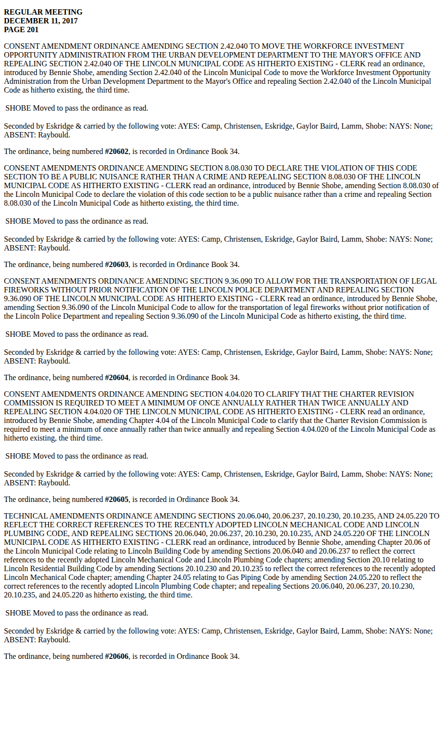REGULAR MEETING
DECEMBER 11, 2017
PAGE 201
CONSENT AMENDMENT ORDINANCE AMENDING SECTION 2.42.040 TO MOVE THE WORKFORCE INVESTMENT OPPORTUNITY ADMINISTRATION FROM THE URBAN DEVELOPMENT DEPARTMENT TO THE MAYOR'S OFFICE AND REPEALING SECTION 2.42.040 OF THE LINCOLN MUNICIPAL CODE AS HITHERTO EXISTING - CLERK read an ordinance, introduced by Bennie Shobe, amending Section 2.42.040 of the Lincoln Municipal Code to move the Workforce Investment Opportunity Administration from the Urban Development Department to the Mayor's Office and repealing Section 2.42.040 of the Lincoln Municipal Code as hitherto existing, the third time.
| SHOBE | Moved to pass the ordinance as read. |
Seconded by Eskridge & carried by the following vote: AYES: Camp, Christensen, Eskridge, Gaylor Baird, Lamm, Shobe: NAYS: None; ABSENT: Raybould.
The ordinance, being numbered #20602, is recorded in Ordinance Book 34.
CONSENT AMENDMENTS ORDINANCE AMENDING SECTION 8.08.030 TO DECLARE THE VIOLATION OF THIS CODE SECTION TO BE A PUBLIC NUISANCE RATHER THAN A CRIME AND REPEALING SECTION 8.08.030 OF THE LINCOLN MUNICIPAL CODE AS HITHERTO EXISTING - CLERK read an ordinance, introduced by Bennie Shobe, amending Section 8.08.030 of the Lincoln Municipal Code to declare the violation of this code section to be a public nuisance rather than a crime and repealing Section 8.08.030 of the Lincoln Municipal Code as hitherto existing, the third time.
| SHOBE | Moved to pass the ordinance as read. |
Seconded by Eskridge & carried by the following vote: AYES: Camp, Christensen, Eskridge, Gaylor Baird, Lamm, Shobe: NAYS: None; ABSENT: Raybould.
The ordinance, being numbered #20603, is recorded in Ordinance Book 34.
CONSENT AMENDMENTS ORDINANCE AMENDING SECTION 9.36.090 TO ALLOW FOR THE TRANSPORTATION OF LEGAL FIREWORKS WITHOUT PRIOR NOTIFICATION OF THE LINCOLN POLICE DEPARTMENT AND REPEALING SECTION 9.36.090 OF THE LINCOLN MUNICIPAL CODE AS HITHERTO EXISTING - CLERK read an ordinance, introduced by Bennie Shobe, amending Section 9.36.090 of the Lincoln Municipal Code to allow for the transportation of legal fireworks without prior notification of the Lincoln Police Department and repealing Section 9.36.090 of the Lincoln Municipal Code as hitherto existing, the third time.
| SHOBE | Moved to pass the ordinance as read. |
Seconded by Eskridge & carried by the following vote: AYES: Camp, Christensen, Eskridge, Gaylor Baird, Lamm, Shobe: NAYS: None; ABSENT: Raybould.
The ordinance, being numbered #20604, is recorded in Ordinance Book 34.
CONSENT AMENDMENTS ORDINANCE AMENDING SECTION 4.04.020 TO CLARIFY THAT THE CHARTER REVISION COMMISSION IS REQUIRED TO MEET A MINIMUM OF ONCE ANNUALLY RATHER THAN TWICE ANNUALLY AND REPEALING SECTION 4.04.020 OF THE LINCOLN MUNICIPAL CODE AS HITHERTO EXISTING - CLERK read an ordinance, introduced by Bennie Shobe, amending Chapter 4.04 of the Lincoln Municipal Code to clarify that the Charter Revision Commission is required to meet a minimum of once annually rather than twice annually and repealing Section 4.04.020 of the Lincoln Municipal Code as hitherto existing, the third time.
| SHOBE | Moved to pass the ordinance as read. |
Seconded by Eskridge & carried by the following vote: AYES: Camp, Christensen, Eskridge, Gaylor Baird, Lamm, Shobe: NAYS: None; ABSENT: Raybould.
The ordinance, being numbered #20605, is recorded in Ordinance Book 34.
TECHNICAL AMENDMENTS ORDINANCE AMENDING SECTIONS 20.06.040, 20.06.237, 20.10.230, 20.10.235, AND 24.05.220 TO REFLECT THE CORRECT REFERENCES TO THE RECENTLY ADOPTED LINCOLN MECHANICAL CODE AND LINCOLN PLUMBING CODE, AND REPEALING SECTIONS 20.06.040, 20.06.237, 20.10.230, 20.10.235, AND 24.05.220 OF THE LINCOLN MUNICIPAL CODE AS HITHERTO EXISTING - CLERK read an ordinance, introduced by Bennie Shobe, amending Chapter 20.06 of the Lincoln Municipal Code relating to Lincoln Building Code by amending Sections 20.06.040 and 20.06.237 to reflect the correct references to the recently adopted Lincoln Mechanical Code and Lincoln Plumbing Code chapters; amending Section 20.10 relating to Lincoln Residential Building Code by amending Sections 20.10.230 and 20.10.235 to reflect the correct references to the recently adopted Lincoln Mechanical Code chapter; amending Chapter 24.05 relating to Gas Piping Code by amending Section 24.05.220 to reflect the correct references to the recently adopted Lincoln Plumbing Code chapter; and repealing Sections 20.06.040, 20.06.237, 20.10.230, 20.10.235, and 24.05.220 as hitherto existing, the third time.
| SHOBE | Moved to pass the ordinance as read. |
Seconded by Eskridge & carried by the following vote: AYES: Camp, Christensen, Eskridge, Gaylor Baird, Lamm, Shobe: NAYS: None; ABSENT: Raybould.
The ordinance, being numbered #20606, is recorded in Ordinance Book 34.